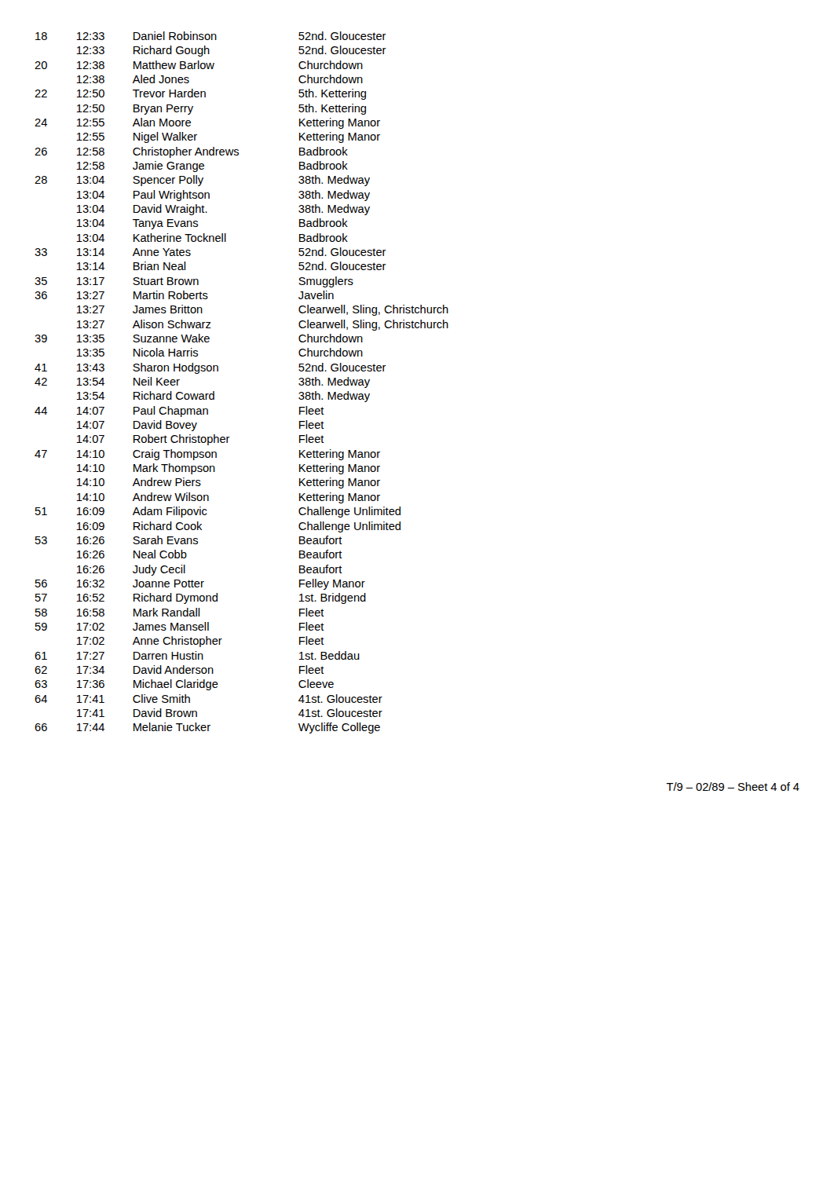| 18 | 12:33 | Daniel Robinson | 52nd. Gloucester |
| | 12:33 | Richard Gough | 52nd. Gloucester |
| 20 | 12:38 | Matthew Barlow | Churchdown |
| | 12:38 | Aled Jones | Churchdown |
| 22 | 12:50 | Trevor Harden | 5th. Kettering |
| | 12:50 | Bryan Perry | 5th. Kettering |
| 24 | 12:55 | Alan Moore | Kettering Manor |
| | 12:55 | Nigel Walker | Kettering Manor |
| 26 | 12:58 | Christopher Andrews | Badbrook |
| | 12:58 | Jamie Grange | Badbrook |
| 28 | 13:04 | Spencer Polly | 38th. Medway |
| | 13:04 | Paul Wrightson | 38th. Medway |
| | 13:04 | David Wraight. | 38th. Medway |
| | 13:04 | Tanya Evans | Badbrook |
| | 13:04 | Katherine Tocknell | Badbrook |
| 33 | 13:14 | Anne Yates | 52nd. Gloucester |
| | 13:14 | Brian Neal | 52nd. Gloucester |
| 35 | 13:17 | Stuart Brown | Smugglers |
| 36 | 13:27 | Martin Roberts | Javelin |
| | 13:27 | James Britton | Clearwell, Sling, Christchurch |
| | 13:27 | Alison Schwarz | Clearwell, Sling, Christchurch |
| 39 | 13:35 | Suzanne Wake | Churchdown |
| | 13:35 | Nicola Harris | Churchdown |
| 41 | 13:43 | Sharon Hodgson | 52nd. Gloucester |
| 42 | 13:54 | Neil Keer | 38th. Medway |
| | 13:54 | Richard Coward | 38th. Medway |
| 44 | 14:07 | Paul Chapman | Fleet |
| | 14:07 | David Bovey | Fleet |
| | 14:07 | Robert Christopher | Fleet |
| 47 | 14:10 | Craig Thompson | Kettering Manor |
| | 14:10 | Mark Thompson | Kettering Manor |
| | 14:10 | Andrew Piers | Kettering Manor |
| | 14:10 | Andrew Wilson | Kettering Manor |
| 51 | 16:09 | Adam Filipovic | Challenge Unlimited |
| | 16:09 | Richard Cook | Challenge Unlimited |
| 53 | 16:26 | Sarah Evans | Beaufort |
| | 16:26 | Neal Cobb | Beaufort |
| | 16:26 | Judy Cecil | Beaufort |
| 56 | 16:32 | Joanne Potter | Felley Manor |
| 57 | 16:52 | Richard Dymond | 1st. Bridgend |
| 58 | 16:58 | Mark Randall | Fleet |
| 59 | 17:02 | James Mansell | Fleet |
| | 17:02 | Anne Christopher | Fleet |
| 61 | 17:27 | Darren Hustin | 1st. Beddau |
| 62 | 17:34 | David Anderson | Fleet |
| 63 | 17:36 | Michael Claridge | Cleeve |
| 64 | 17:41 | Clive Smith | 41st. Gloucester |
| | 17:41 | David Brown | 41st. Gloucester |
| 66 | 17:44 | Melanie Tucker | Wycliffe College |
T/9 – 02/89 – Sheet 4 of 4